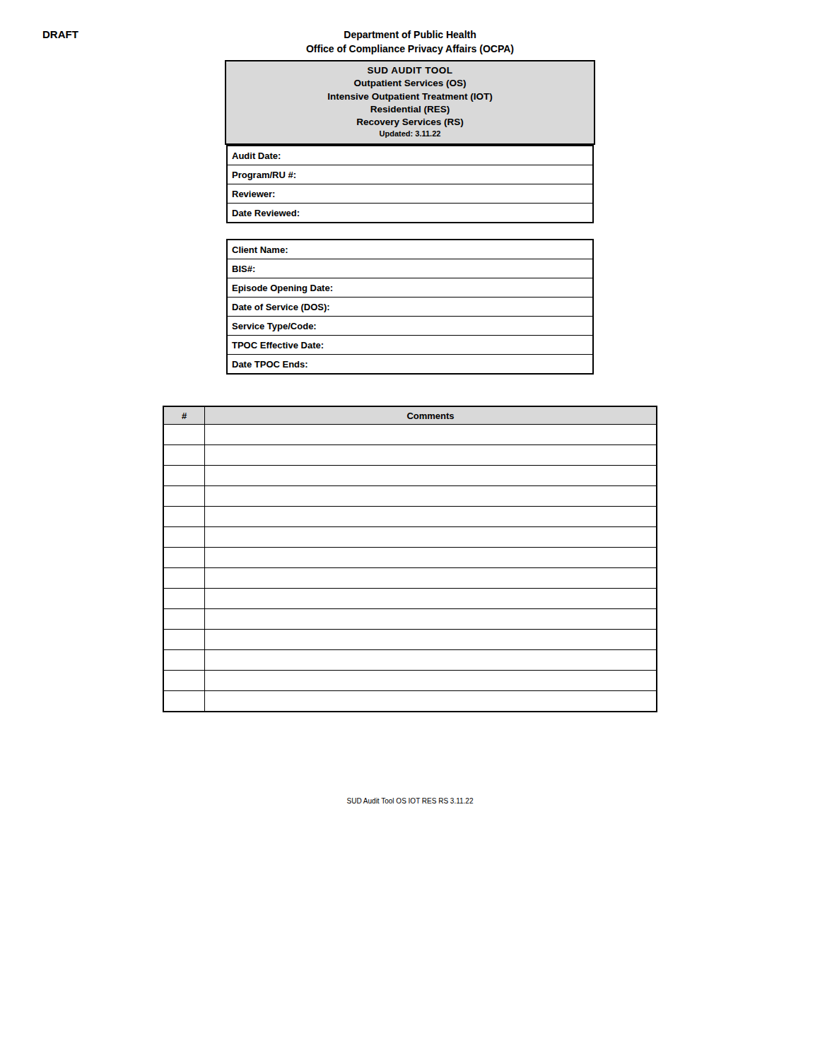DRAFT
Department of Public Health
Office of Compliance Privacy Affairs (OCPA)
SUD AUDIT TOOL
Outpatient Services (OS)
Intensive Outpatient Treatment (IOT)
Residential (RES)
Recovery Services (RS)
Updated: 3.11.22
| Audit Date: |
| Program/RU #: |
| Reviewer: |
| Date Reviewed: |
| Client Name: |
| BIS#: |
| Episode Opening Date: |
| Date of Service (DOS): |
| Service Type/Code: |
| TPOC Effective Date: |
| Date TPOC Ends: |
| # | Comments |
| --- | --- |
SUD Audit Tool OS IOT RES RS 3.11.22